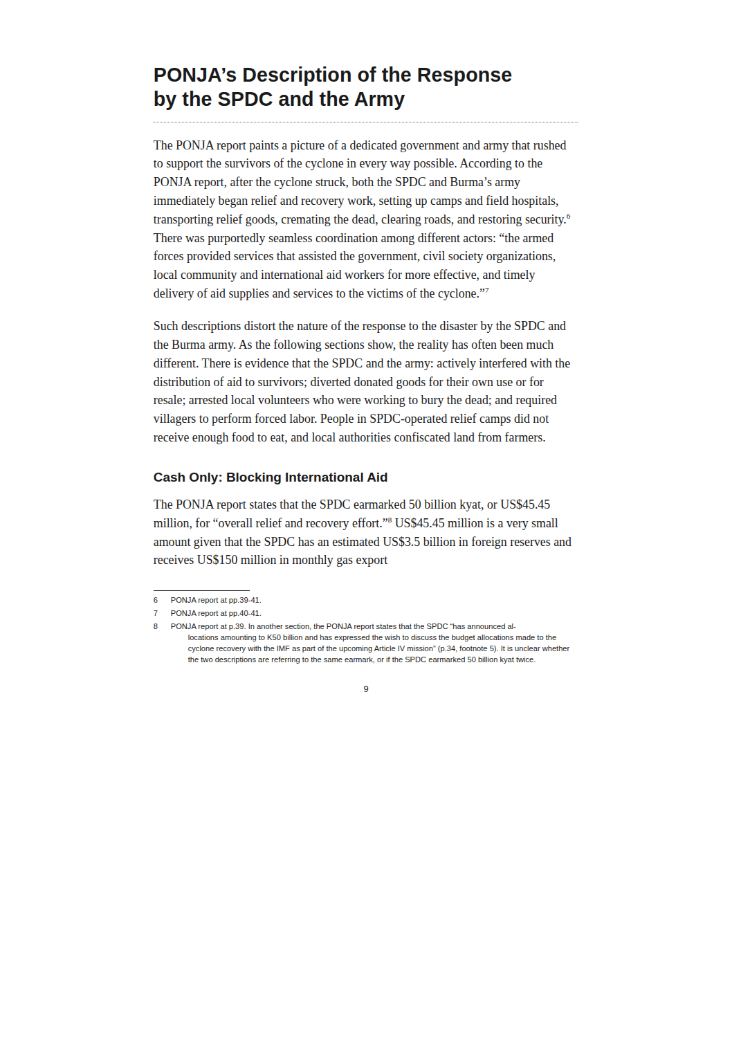PONJA’s Description of the Response
by the SPDC and the Army
The PONJA report paints a picture of a dedicated government and army that rushed to support the survivors of the cyclone in every way possible. According to the PONJA report, after the cyclone struck, both the SPDC and Burma’s army immediately began relief and recovery work, setting up camps and field hospitals, transporting relief goods, cremating the dead, clearing roads, and restoring security.6 There was purportedly seamless coordination among different actors: “the armed forces provided services that assisted the government, civil society organizations, local community and international aid workers for more effective, and timely delivery of aid supplies and services to the victims of the cyclone.”7
Such descriptions distort the nature of the response to the disaster by the SPDC and the Burma army. As the following sections show, the reality has often been much different. There is evidence that the SPDC and the army: actively interfered with the distribution of aid to survivors; diverted donated goods for their own use or for resale; arrested local volunteers who were working to bury the dead; and required villagers to perform forced labor. People in SPDC-operated relief camps did not receive enough food to eat, and local authorities confiscated land from farmers.
Cash Only: Blocking International Aid
The PONJA report states that the SPDC earmarked 50 billion kyat, or US$45.45 million, for “overall relief and recovery effort.”8 US$45.45 million is a very small amount given that the SPDC has an estimated US$3.5 billion in foreign reserves and receives US$150 million in monthly gas export
6 PONJA report at pp.39-41.
7 PONJA report at pp.40-41.
8 PONJA report at p.39. In another section, the PONJA report states that the SPDC “has announced al-locations amounting to K50 billion and has expressed the wish to discuss the budget allocations made to the cyclone recovery with the IMF as part of the upcoming Article IV mission” (p.34, footnote 5). It is unclear whether the two descriptions are referring to the same earmark, or if the SPDC earmarked 50 billion kyat twice.
9